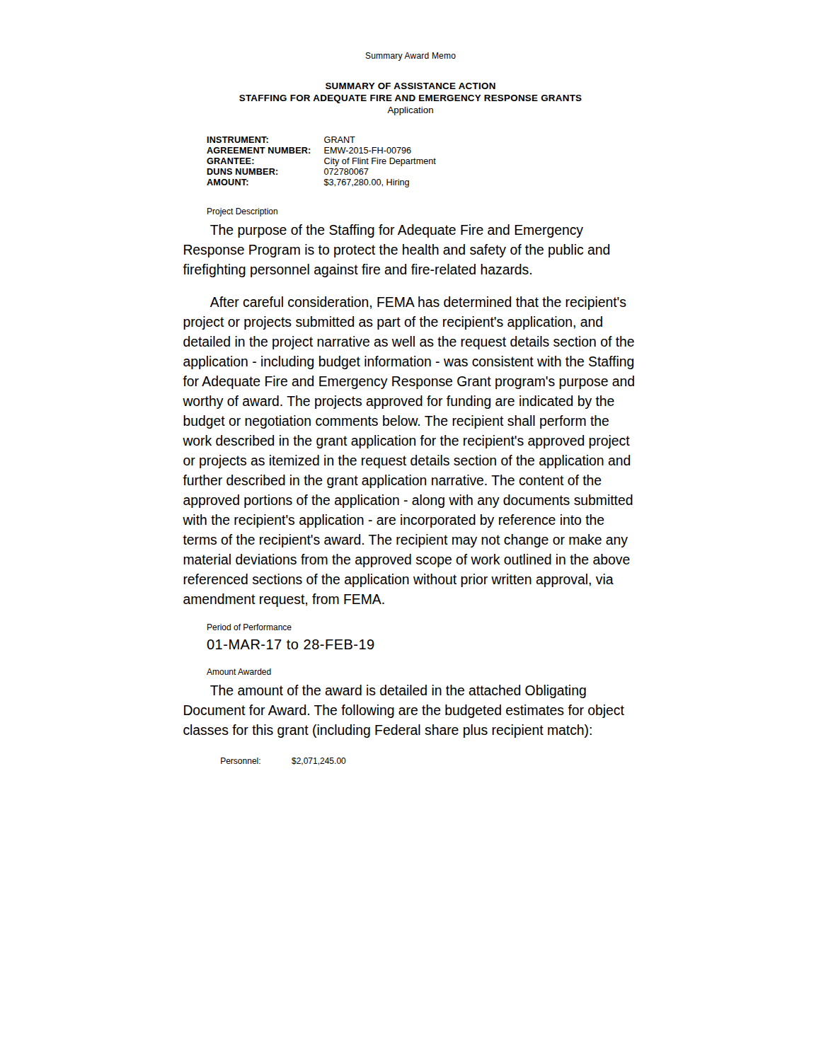Summary Award Memo
SUMMARY OF ASSISTANCE ACTION
STAFFING FOR ADEQUATE FIRE AND EMERGENCY RESPONSE GRANTS
Application
| INSTRUMENT: | GRANT |
| AGREEMENT NUMBER: | EMW-2015-FH-00796 |
| GRANTEE: | City of Flint Fire Department |
| DUNS NUMBER: | 072780067 |
| AMOUNT: | $3,767,280.00, Hiring |
Project Description
The purpose of the Staffing for Adequate Fire and Emergency Response Program is to protect the health and safety of the public and firefighting personnel against fire and fire-related hazards.
After careful consideration, FEMA has determined that the recipient's project or projects submitted as part of the recipient's application, and detailed in the project narrative as well as the request details section of the application - including budget information - was consistent with the Staffing for Adequate Fire and Emergency Response Grant program's purpose and worthy of award. The projects approved for funding are indicated by the budget or negotiation comments below. The recipient shall perform the work described in the grant application for the recipient's approved project or projects as itemized in the request details section of the application and further described in the grant application narrative. The content of the approved portions of the application - along with any documents submitted with the recipient's application - are incorporated by reference into the terms of the recipient's award. The recipient may not change or make any material deviations from the approved scope of work outlined in the above referenced sections of the application without prior written approval, via amendment request, from FEMA.
Period of Performance
01-MAR-17 to 28-FEB-19
Amount Awarded
The amount of the award is detailed in the attached Obligating Document for Award. The following are the budgeted estimates for object classes for this grant (including Federal share plus recipient match):
Personnel:$2,071,245.00